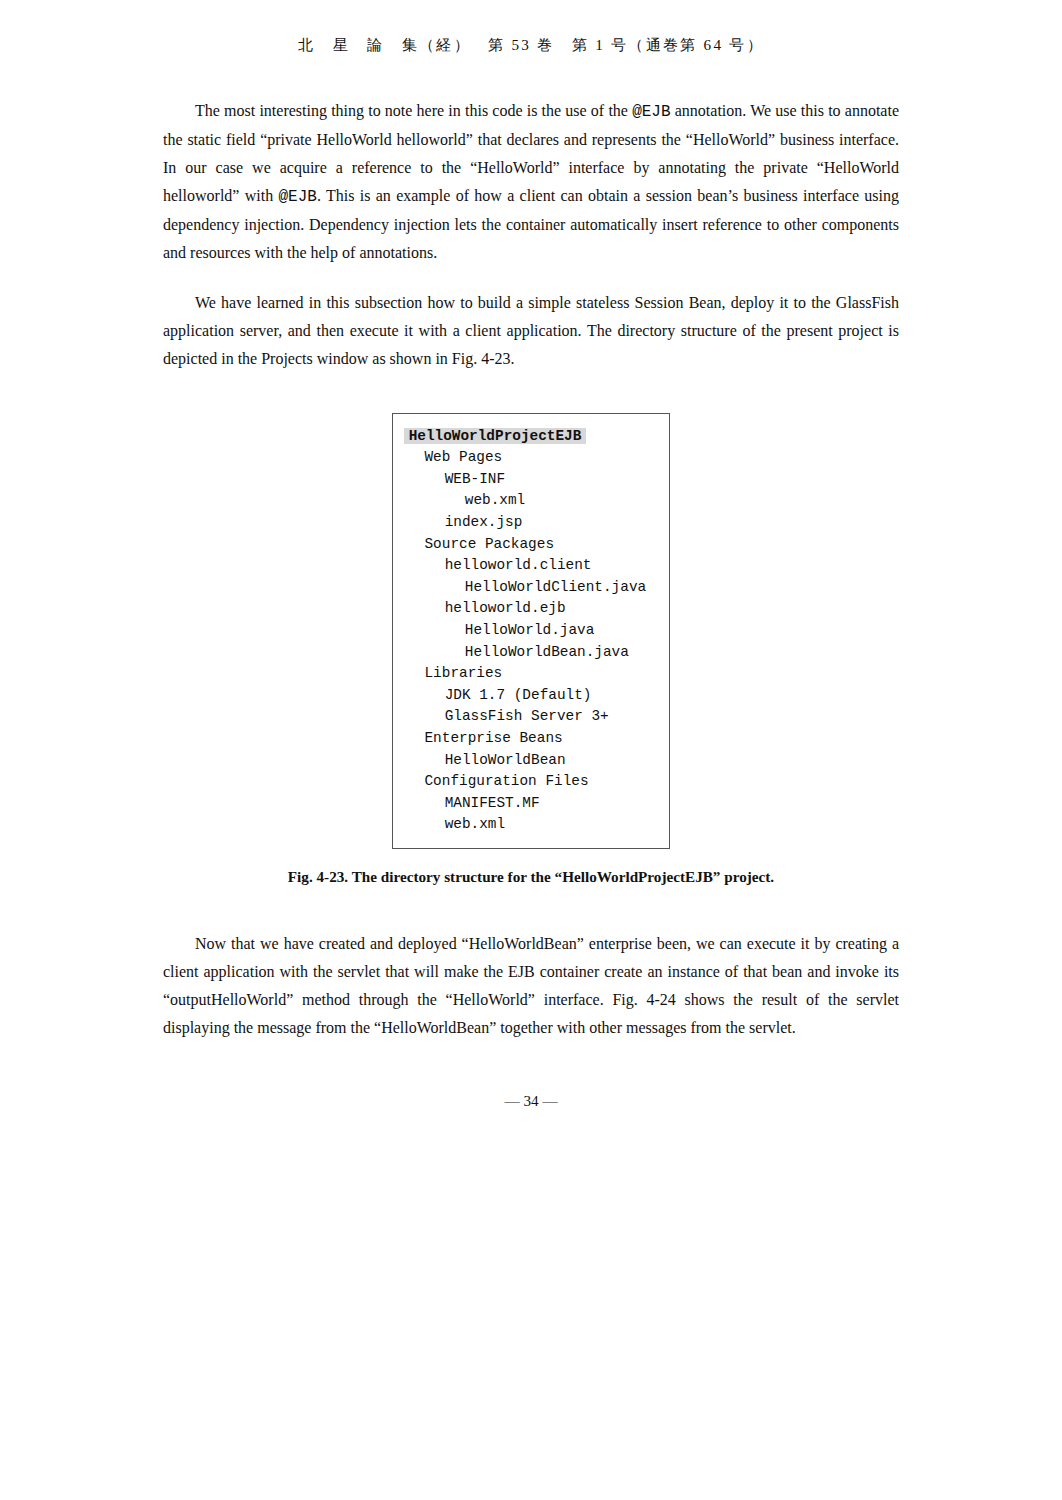北　星　論　集（経）　第 53 巻　第 1 号（通巻第 64 号）
The most interesting thing to note here in this code is the use of the @EJB annotation. We use this to annotate the static field “private HelloWorld helloworld” that declares and represents the “HelloWorld” business interface. In our case we acquire a reference to the “HelloWorld” interface by annotating the private “HelloWorld helloworld” with @EJB. This is an example of how a client can obtain a session bean’s business interface using dependency injection. Dependency injection lets the container automatically insert reference to other components and resources with the help of annotations.
We have learned in this subsection how to build a simple stateless Session Bean, deploy it to the GlassFish application server, and then execute it with a client application. The directory structure of the present project is depicted in the Projects window as shown in Fig. 4-23.
HelloWorldProjectEJB
Web Pages
WEB-INF
web.xml
index.jsp
Source Packages
helloworld.client
HelloWorldClient.java
helloworld.ejb
HelloWorld.java
HelloWorldBean.java
Libraries
JDK 1.7 (Default)
GlassFish Server 3+
Enterprise Beans
HelloWorldBean
Configuration Files
MANIFEST.MF
web.xml
Fig. 4-23. The directory structure for the “HelloWorldProjectEJB” project.
Now that we have created and deployed “HelloWorldBean” enterprise been, we can execute it by creating a client application with the servlet that will make the EJB container create an instance of that bean and invoke its “outputHelloWorld” method through the “HelloWorld” interface. Fig. 4-24 shows the result of the servlet displaying the message from the “HelloWorldBean” together with other messages from the servlet.
— 34 —